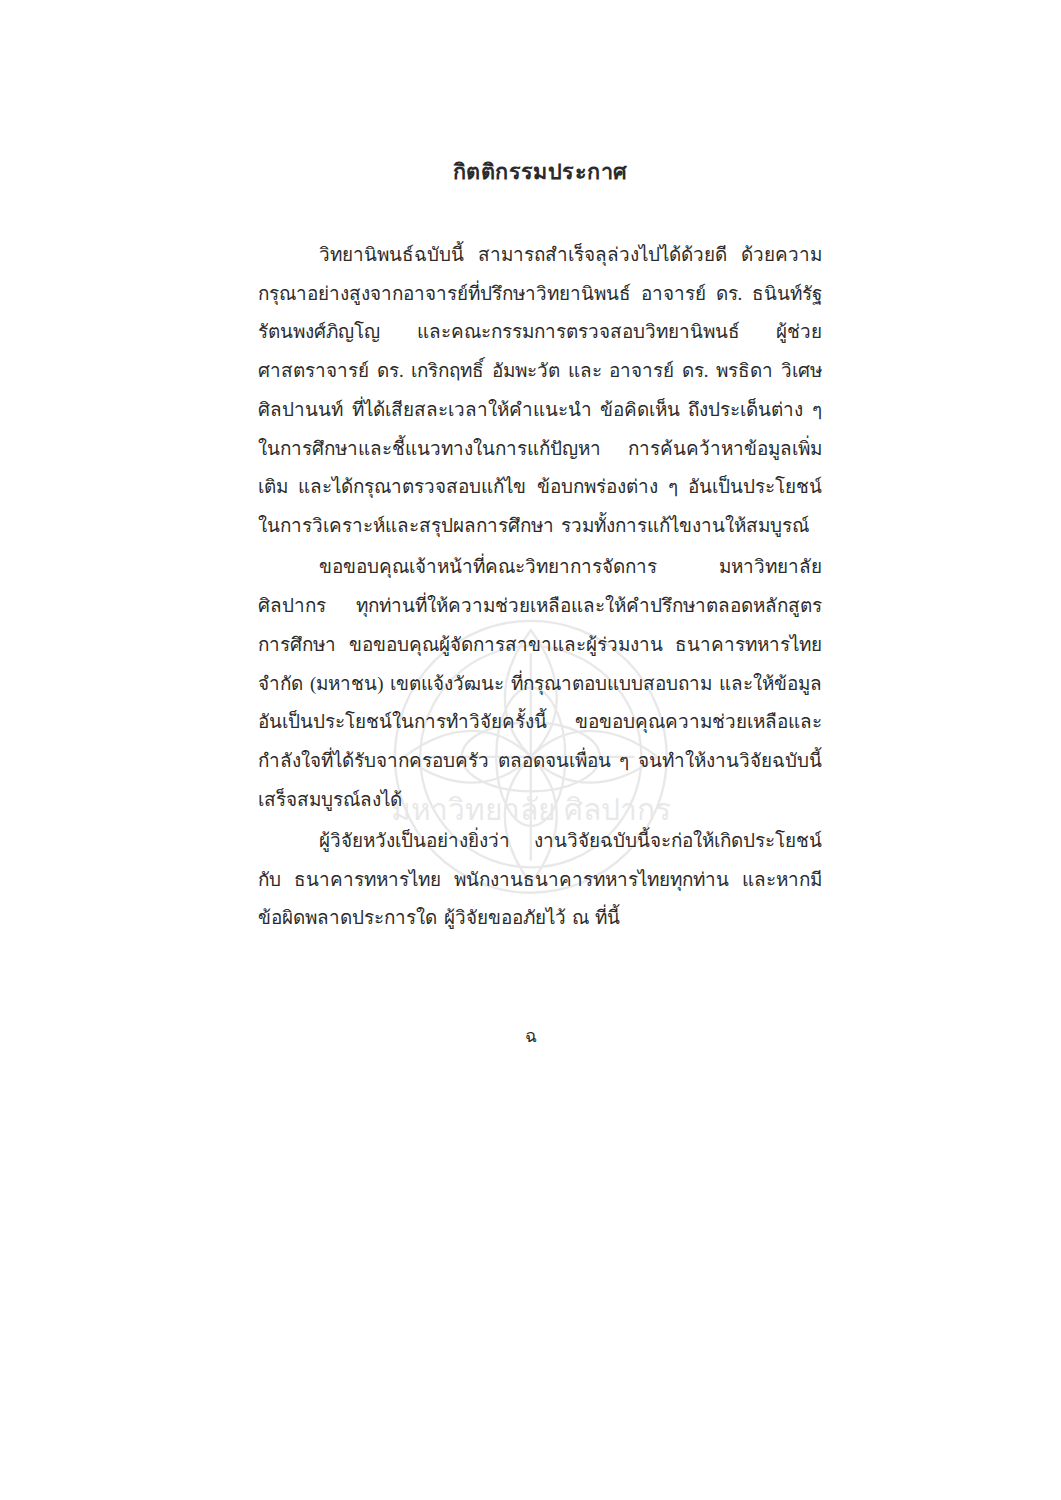กิตติกรรมประกาศ
วิทยานิพนธ์ฉบับนี้ สามารถสำเร็จลุล่วงไปได้ด้วยดี ด้วยความกรุณาอย่างสูงจากอาจารย์ที่ปรึกษาวิทยานิพนธ์ อาจารย์ ดร. ธนินท์รัฐ รัตนพงศ์ภิญโญ และคณะกรรมการตรวจสอบวิทยานิพนธ์ ผู้ช่วยศาสตราจารย์ ดร. เกริกฤทธิ์ อัมพะวัต และ อาจารย์ ดร. พรธิดา วิเศษศิลปานนท์ ที่ได้เสียสละเวลาให้คำแนะนำ ข้อคิดเห็น ถึงประเด็นต่าง ๆ ในการศึกษาและชี้แนวทางในการแก้ปัญหา การค้นคว้าหาข้อมูลเพิ่มเติม และได้กรุณาตรวจสอบแก้ไข ข้อบกพร่องต่าง ๆ อันเป็นประโยชน์ในการวิเคราะห์และสรุปผลการศึกษา รวมทั้งการแก้ไขงานให้สมบูรณ์
ขอขอบคุณเจ้าหน้าที่คณะวิทยาการจัดการ มหาวิทยาลัยศิลปากร ทุกท่านที่ให้ความช่วยเหลือและให้คำปรึกษาตลอดหลักสูตรการศึกษา ขอขอบคุณผู้จัดการสาขาและผู้ร่วมงาน ธนาคารทหารไทย จำกัด (มหาชน) เขตแจ้งวัฒนะ ที่กรุณาตอบแบบสอบถาม และให้ข้อมูลอันเป็นประโยชน์ในการทำวิจัยครั้งนี้ ขอขอบคุณความช่วยเหลือและกำลังใจที่ได้รับจากครอบครัว ตลอดจนเพื่อน ๆ จนทำให้งานวิจัยฉบับนี้เสร็จสมบูรณ์ลงได้
ผู้วิจัยหวังเป็นอย่างยิ่งว่า งานวิจัยฉบับนี้จะก่อให้เกิดประโยชน์กับ ธนาคารทหารไทย พนักงานธนาคารทหารไทยทุกท่าน และหากมีข้อผิดพลาดประการใด ผู้วิจัยขออภัยไว้ ณ ที่นี้
มหาวิทยาลัย ศิลปากร
ฉ